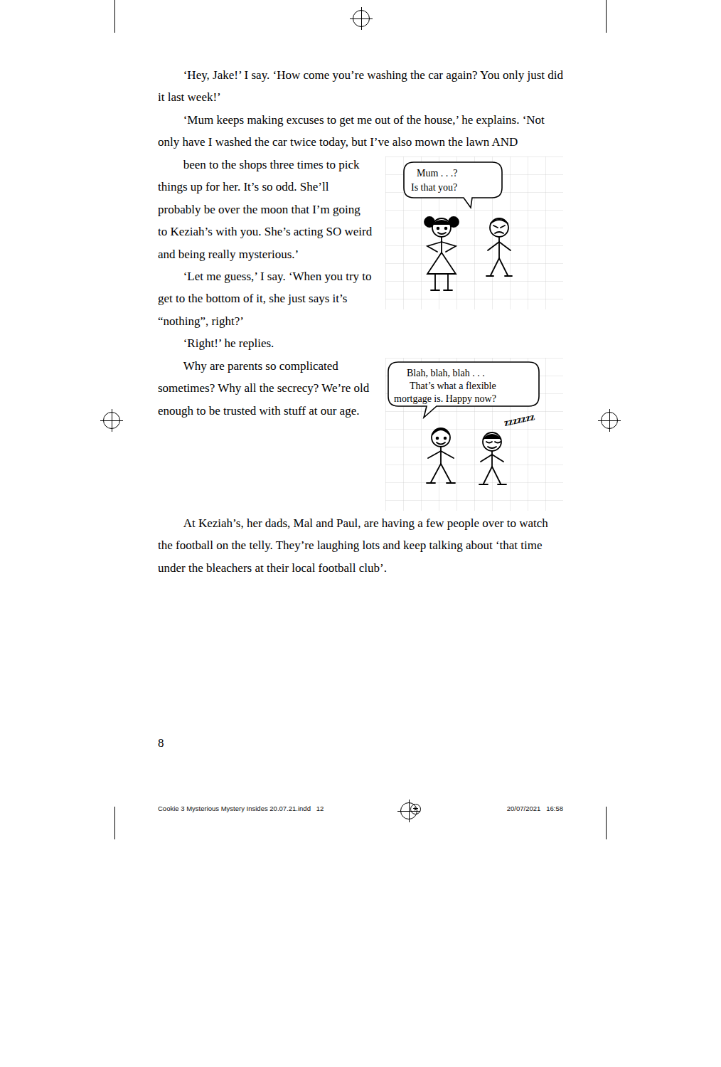‘Hey, Jake!’ I say. ‘How come you’re washing the car again? You only just did it last week!’
‘Mum keeps making excuses to get me out of the house,’ he explains. ‘Not only have I washed the car twice today, but I’ve also mown the lawn AND
Mum . . .? Is that you?
been to the shops three times to pick things up for her. It’s so odd. She’ll probably be over the moon that I’m going to Keziah’s with you. She’s acting SO weird and being really mysterious.’
‘Let me guess,’ I say. ‘When you try to get to the bottom of it, she just says it’s “nothing”, right?’
‘Right!’ he replies.
Blah, blah, blah . . . That’s what a flexible mortgage is. Happy now? zzzzzzz
Why are parents so complicated sometimes? Why all the secrecy? We’re old enough to be trusted with stuff at our age.
At Keziah’s, her dads, Mal and Paul, are having a few people over to watch the football on the telly. They’re laughing lots and keep talking about ‘that time under the bleachers at their local football club’.
8
Cookie 3 Mysterious Mystery Insides 20.07.21.indd 12 20/07/2021 16:58